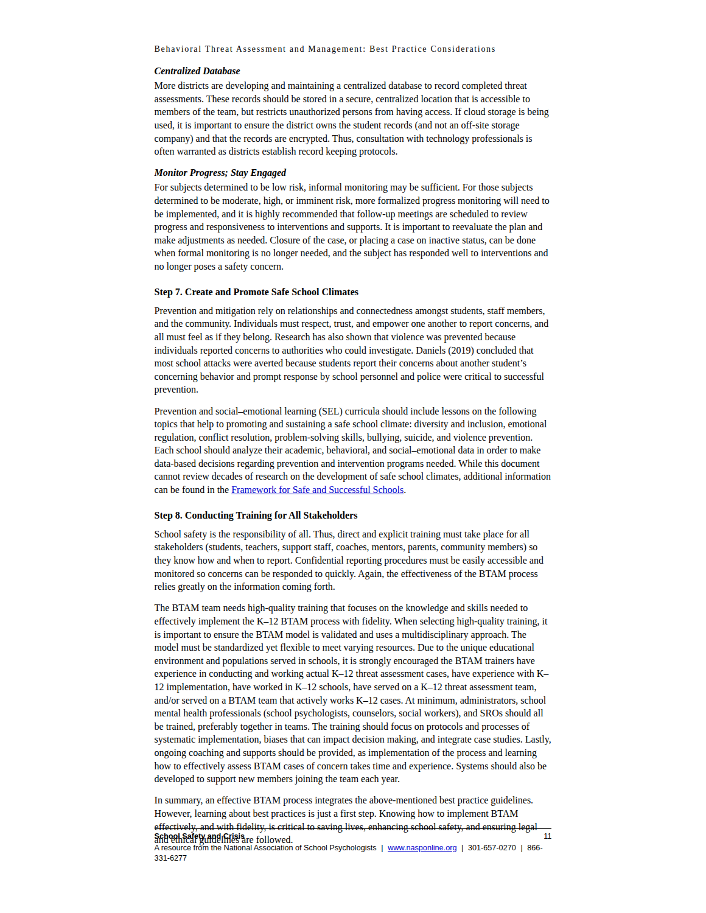Behavioral Threat Assessment and Management: Best Practice Considerations
Centralized Database
More districts are developing and maintaining a centralized database to record completed threat assessments. These records should be stored in a secure, centralized location that is accessible to members of the team, but restricts unauthorized persons from having access. If cloud storage is being used, it is important to ensure the district owns the student records (and not an off-site storage company) and that the records are encrypted. Thus, consultation with technology professionals is often warranted as districts establish record keeping protocols.
Monitor Progress; Stay Engaged
For subjects determined to be low risk, informal monitoring may be sufficient. For those subjects determined to be moderate, high, or imminent risk, more formalized progress monitoring will need to be implemented, and it is highly recommended that follow-up meetings are scheduled to review progress and responsiveness to interventions and supports. It is important to reevaluate the plan and make adjustments as needed. Closure of the case, or placing a case on inactive status, can be done when formal monitoring is no longer needed, and the subject has responded well to interventions and no longer poses a safety concern.
Step 7. Create and Promote Safe School Climates
Prevention and mitigation rely on relationships and connectedness amongst students, staff members, and the community. Individuals must respect, trust, and empower one another to report concerns, and all must feel as if they belong. Research has also shown that violence was prevented because individuals reported concerns to authorities who could investigate. Daniels (2019) concluded that most school attacks were averted because students report their concerns about another student’s concerning behavior and prompt response by school personnel and police were critical to successful prevention.
Prevention and social–emotional learning (SEL) curricula should include lessons on the following topics that help to promoting and sustaining a safe school climate: diversity and inclusion, emotional regulation, conflict resolution, problem-solving skills, bullying, suicide, and violence prevention. Each school should analyze their academic, behavioral, and social–emotional data in order to make data-based decisions regarding prevention and intervention programs needed. While this document cannot review decades of research on the development of safe school climates, additional information can be found in the Framework for Safe and Successful Schools.
Step 8. Conducting Training for All Stakeholders
School safety is the responsibility of all. Thus, direct and explicit training must take place for all stakeholders (students, teachers, support staff, coaches, mentors, parents, community members) so they know how and when to report. Confidential reporting procedures must be easily accessible and monitored so concerns can be responded to quickly. Again, the effectiveness of the BTAM process relies greatly on the information coming forth.
The BTAM team needs high-quality training that focuses on the knowledge and skills needed to effectively implement the K–12 BTAM process with fidelity. When selecting high-quality training, it is important to ensure the BTAM model is validated and uses a multidisciplinary approach. The model must be standardized yet flexible to meet varying resources. Due to the unique educational environment and populations served in schools, it is strongly encouraged the BTAM trainers have experience in conducting and working actual K–12 threat assessment cases, have experience with K–12 implementation, have worked in K–12 schools, have served on a K–12 threat assessment team, and/or served on a BTAM team that actively works K–12 cases. At minimum, administrators, school mental health professionals (school psychologists, counselors, social workers), and SROs should all be trained, preferably together in teams. The training should focus on protocols and processes of systematic implementation, biases that can impact decision making, and integrate case studies. Lastly, ongoing coaching and supports should be provided, as implementation of the process and learning how to effectively assess BTAM cases of concern takes time and experience. Systems should also be developed to support new members joining the team each year.
In summary, an effective BTAM process integrates the above-mentioned best practice guidelines. However, learning about best practices is just a first step. Knowing how to implement BTAM effectively, and with fidelity, is critical to saving lives, enhancing school safety, and ensuring legal and ethical guidelines are followed.
School Safety and Crisis
11
A resource from the National Association of School Psychologists|www.nasponline.org|301-657-0270|866-331-6277